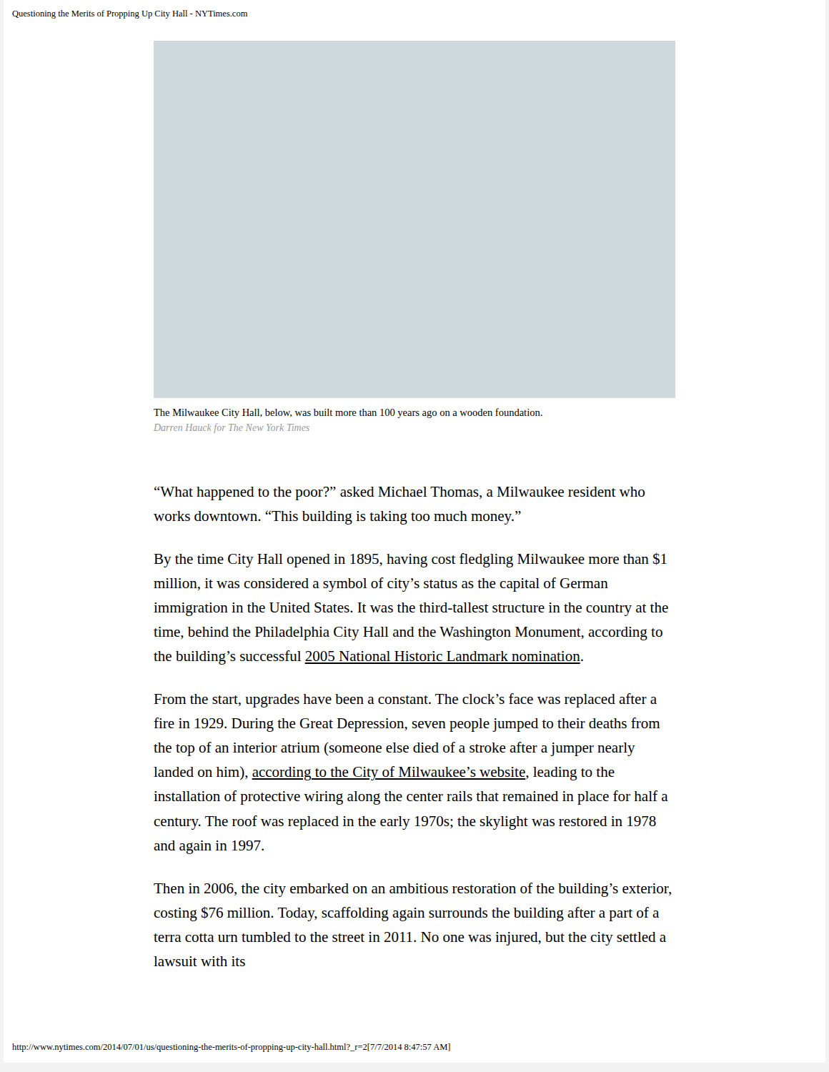Questioning the Merits of Propping Up City Hall - NYTimes.com
The Milwaukee City Hall, below, was built more than 100 years ago on a wooden foundation. Darren Hauck for The New York Times
“What happened to the poor?” asked Michael Thomas, a Milwaukee resident who works downtown. “This building is taking too much money.”
By the time City Hall opened in 1895, having cost fledgling Milwaukee more than $1 million, it was considered a symbol of city’s status as the capital of German immigration in the United States. It was the third-tallest structure in the country at the time, behind the Philadelphia City Hall and the Washington Monument, according to the building’s successful 2005 National Historic Landmark nomination.
From the start, upgrades have been a constant. The clock’s face was replaced after a fire in 1929. During the Great Depression, seven people jumped to their deaths from the top of an interior atrium (someone else died of a stroke after a jumper nearly landed on him), according to the City of Milwaukee’s website, leading to the installation of protective wiring along the center rails that remained in place for half a century. The roof was replaced in the early 1970s; the skylight was restored in 1978 and again in 1997.
Then in 2006, the city embarked on an ambitious restoration of the building’s exterior, costing $76 million. Today, scaffolding again surrounds the building after a part of a terra cotta urn tumbled to the street in 2011. No one was injured, but the city settled a lawsuit with its
http://www.nytimes.com/2014/07/01/us/questioning-the-merits-of-propping-up-city-hall.html?_r=2[7/7/2014 8:47:57 AM]